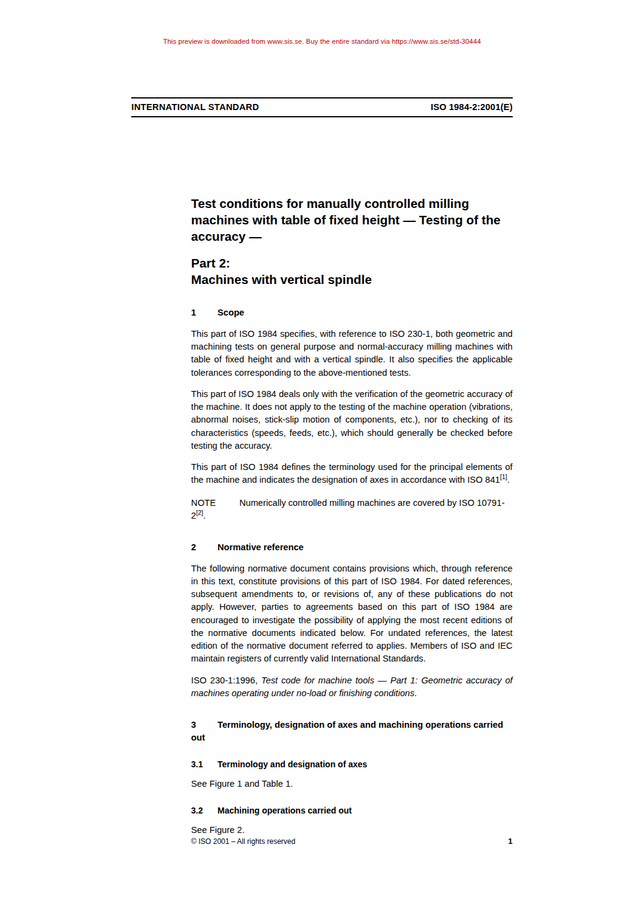This preview is downloaded from www.sis.se. Buy the entire standard via https://www.sis.se/std-30444
INTERNATIONAL STANDARD ISO 1984-2:2001(E)
Test conditions for manually controlled milling machines with table of fixed height — Testing of the accuracy — Part 2:
Machines with vertical spindle
1 Scope
This part of ISO 1984 specifies, with reference to ISO 230-1, both geometric and machining tests on general purpose and normal-accuracy milling machines with table of fixed height and with a vertical spindle. It also specifies the applicable tolerances corresponding to the above-mentioned tests.
This part of ISO 1984 deals only with the verification of the geometric accuracy of the machine. It does not apply to the testing of the machine operation (vibrations, abnormal noises, stick-slip motion of components, etc.), nor to checking of its characteristics (speeds, feeds, etc.), which should generally be checked before testing the accuracy.
This part of ISO 1984 defines the terminology used for the principal elements of the machine and indicates the designation of axes in accordance with ISO 841[1].
NOTENumerically controlled milling machines are covered by ISO 10791-2[2].
2 Normative reference
The following normative document contains provisions which, through reference in this text, constitute provisions of this part of ISO 1984. For dated references, subsequent amendments to, or revisions of, any of these publications do not apply. However, parties to agreements based on this part of ISO 1984 are encouraged to investigate the possibility of applying the most recent editions of the normative documents indicated below. For undated references, the latest edition of the normative document referred to applies. Members of ISO and IEC maintain registers of currently valid International Standards.
ISO 230-1:1996, Test code for machine tools — Part 1: Geometric accuracy of machines operating under no-load or finishing conditions.
3 Terminology, designation of axes and machining operations carried out
3.1 Terminology and designation of axes
See Figure 1 and Table 1.
3.2 Machining operations carried out
See Figure 2.
© ISO 2001 – All rights reserved 1